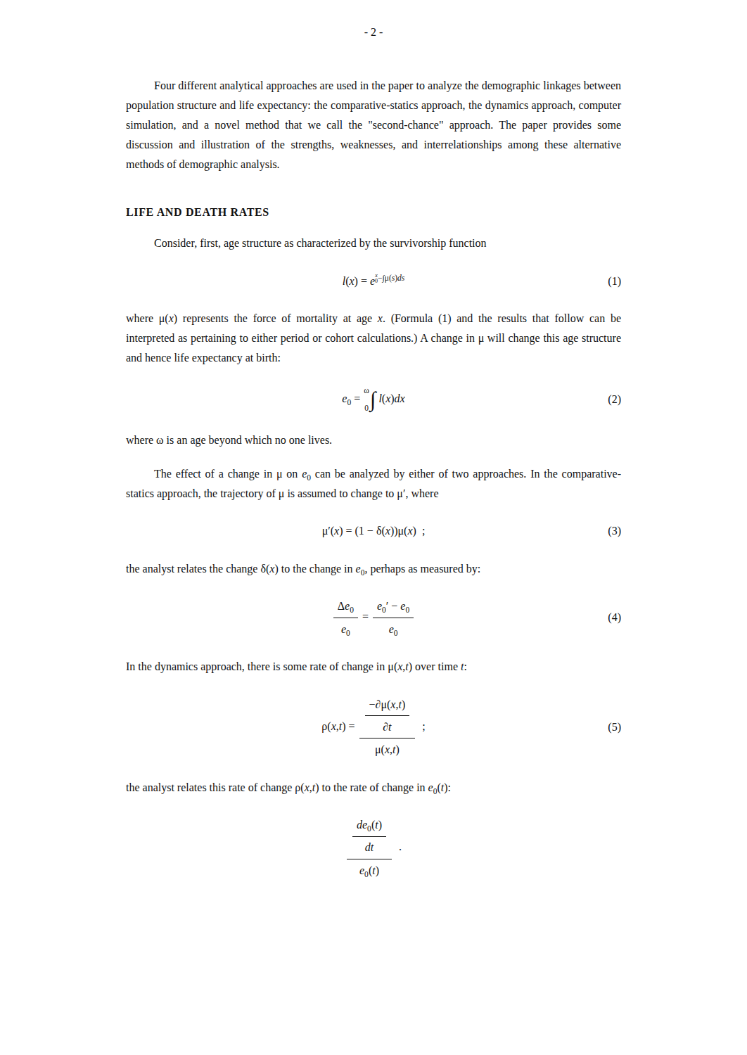- 2 -
Four different analytical approaches are used in the paper to analyze the demographic linkages between population structure and life expectancy: the comparative-statics approach, the dynamics approach, computer simulation, and a novel method that we call the "second-chance" approach. The paper provides some discussion and illustration of the strengths, weaknesses, and interrelationships among these alternative methods of demographic analysis.
LIFE AND DEATH RATES
Consider, first, age structure as characterized by the survivorship function
l(x) = ex 0−∫μ(s)ds (1)
where μ(x) represents the force of mortality at age x. (Formula (1) and the results that follow can be interpreted as pertaining to either period or cohort calculations.) A change in μ will change this age structure and hence life expectancy at birth:
e0 = ω 0∫ l(x)dx (2)
where ω is an age beyond which no one lives.
The effect of a change in μ on e0 can be analyzed by either of two approaches. In the comparative-statics approach, the trajectory of μ is assumed to change to μ′, where
μ′(x) = (1 − δ(x))μ(x) ; (3)
the analyst relates the change δ(x) to the change in e0, perhaps as measured by:
Δe0 e0 = e0′ − e0 e0 (4)
In the dynamics approach, there is some rate of change in μ(x,t) over time t:
ρ(x,t) = −∂μ(x,t)∂t μ(x,t) ; (5)
the analyst relates this rate of change ρ(x,t) to the rate of change in e0(t):
de0(t) dt e0(t) .